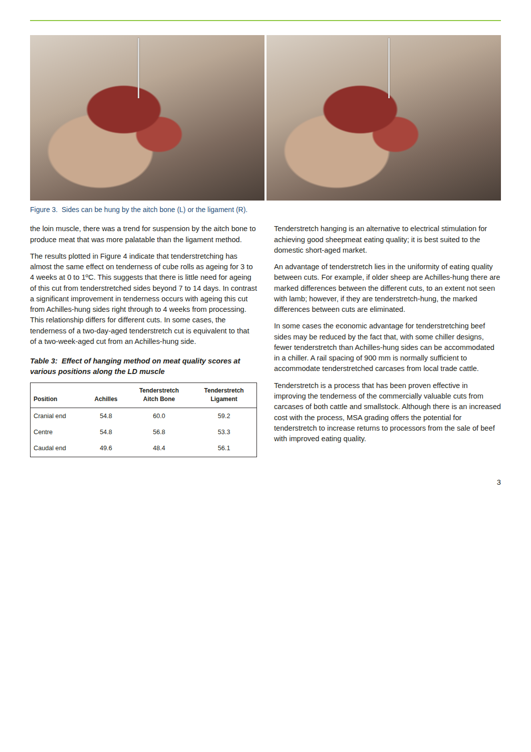Figure 3. Sides can be hung by the aitch bone (L) or the ligament (R).
the loin muscle, there was a trend for suspension by the aitch bone to produce meat that was more palatable than the ligament method.
The results plotted in Figure 4 indicate that tenderstretching has almost the same effect on tenderness of cube rolls as ageing for 3 to 4 weeks at 0 to 1ºC. This suggests that there is little need for ageing of this cut from tenderstretched sides beyond 7 to 14 days. In contrast a significant improvement in tenderness occurs with ageing this cut from Achilles-hung sides right through to 4 weeks from processing. This relationship differs for different cuts. In some cases, the tenderness of a two-day-aged tenderstretch cut is equivalent to that of a two-week-aged cut from an Achilles-hung side.
Table 3: Effect of hanging method on meat quality scores at various positions along the LD muscle
| Position | Achilles | Tenderstretch Aitch Bone | Tenderstretch Ligament |
| --- | --- | --- | --- |
| Cranial end | 54.8 | 60.0 | 59.2 |
| Centre | 54.8 | 56.8 | 53.3 |
| Caudal end | 49.6 | 48.4 | 56.1 |
Tenderstretch hanging is an alternative to electrical stimulation for achieving good sheepmeat eating quality; it is best suited to the domestic short-aged market.
An advantage of tenderstretch lies in the uniformity of eating quality between cuts. For example, if older sheep are Achilles-hung there are marked differences between the different cuts, to an extent not seen with lamb; however, if they are tenderstretch-hung, the marked differences between cuts are eliminated.
In some cases the economic advantage for tenderstretching beef sides may be reduced by the fact that, with some chiller designs, fewer tenderstretch than Achilles-hung sides can be accommodated in a chiller. A rail spacing of 900 mm is normally sufficient to accommodate tenderstretched carcases from local trade cattle.
Tenderstretch is a process that has been proven effective in improving the tenderness of the commercially valuable cuts from carcases of both cattle and smallstock. Although there is an increased cost with the process, MSA grading offers the potential for tenderstretch to increase returns to processors from the sale of beef with improved eating quality.
3